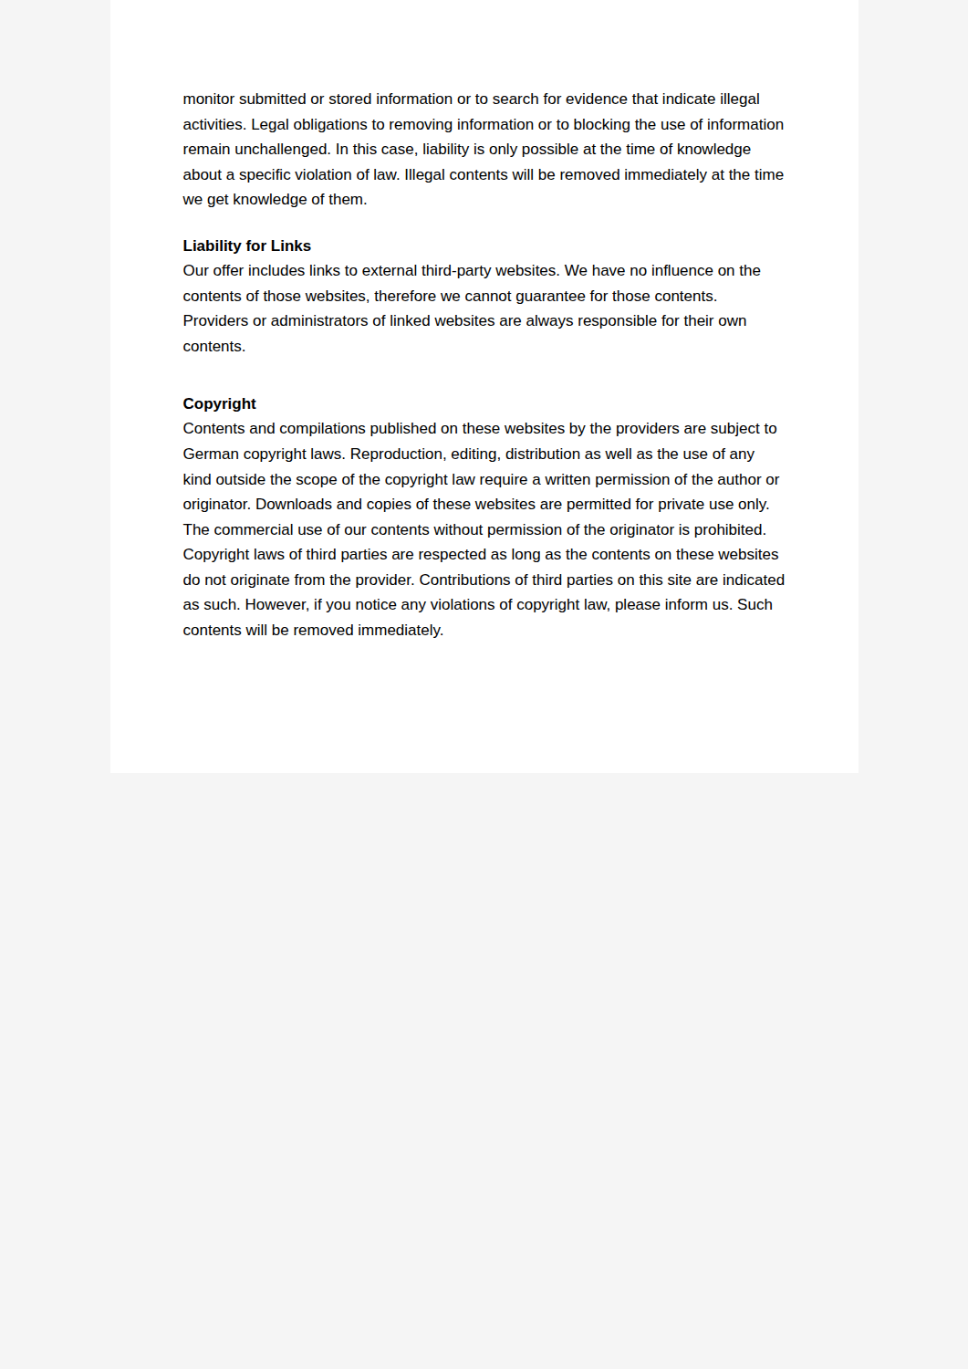monitor submitted or stored information or to search for evidence that indicate illegal activities. Legal obligations to removing information or to blocking the use of information remain unchallenged. In this case, liability is only possible at the time of knowledge about a specific violation of law. Illegal contents will be removed immediately at the time we get knowledge of them.
Liability for Links
Our offer includes links to external third-party websites. We have no influence on the contents of those websites, therefore we cannot guarantee for those contents. Providers or administrators of linked websites are always responsible for their own contents.
Copyright
Contents and compilations published on these websites by the providers are subject to German copyright laws. Reproduction, editing, distribution as well as the use of any kind outside the scope of the copyright law require a written permission of the author or originator. Downloads and copies of these websites are permitted for private use only. The commercial use of our contents without permission of the originator is prohibited. Copyright laws of third parties are respected as long as the contents on these websites do not originate from the provider. Contributions of third parties on this site are indicated as such. However, if you notice any violations of copyright law, please inform us. Such contents will be removed immediately.